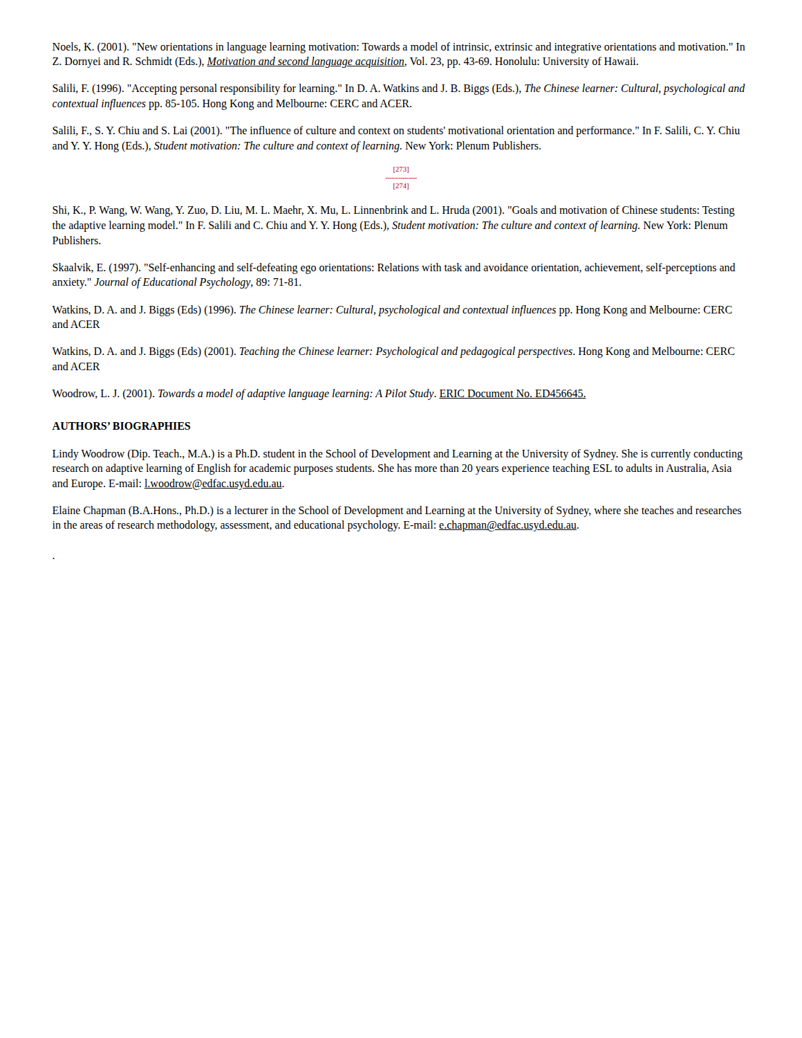Noels, K. (2001). "New orientations in language learning motivation: Towards a model of intrinsic, extrinsic and integrative orientations and motivation." In Z. Dornyei and R. Schmidt (Eds.), Motivation and second language acquisition, Vol. 23, pp. 43-69. Honolulu: University of Hawaii.
Salili, F. (1996). "Accepting personal responsibility for learning." In D. A. Watkins and J. B. Biggs (Eds.), The Chinese learner: Cultural, psychological and contextual influences pp. 85-105. Hong Kong and Melbourne: CERC and ACER.
Salili, F., S. Y. Chiu and S. Lai (2001). "The influence of culture and context on students' motivational orientation and performance." In F. Salili, C. Y. Chiu and Y. Y. Hong (Eds.), Student motivation: The culture and context of learning. New York: Plenum Publishers.
[273]
---------------
[274]
Shi, K., P. Wang, W. Wang, Y. Zuo, D. Liu, M. L. Maehr, X. Mu, L. Linnenbrink and L. Hruda (2001). "Goals and motivation of Chinese students: Testing the adaptive learning model." In F. Salili and C. Chiu and Y. Y. Hong (Eds.), Student motivation: The culture and context of learning. New York: Plenum Publishers.
Skaalvik, E. (1997). "Self-enhancing and self-defeating ego orientations: Relations with task and avoidance orientation, achievement, self-perceptions and anxiety." Journal of Educational Psychology, 89: 71-81.
Watkins, D. A. and J. Biggs (Eds) (1996). The Chinese learner: Cultural, psychological and contextual influences pp. Hong Kong and Melbourne: CERC and ACER
Watkins, D. A. and J. Biggs (Eds) (2001). Teaching the Chinese learner: Psychological and pedagogical perspectives. Hong Kong and Melbourne: CERC and ACER
Woodrow, L. J. (2001). Towards a model of adaptive language learning: A Pilot Study. ERIC Document No. ED456645.
AUTHORS’ BIOGRAPHIES
Lindy Woodrow (Dip. Teach., M.A.) is a Ph.D. student in the School of Development and Learning at the University of Sydney. She is currently conducting research on adaptive learning of English for academic purposes students. She has more than 20 years experience teaching ESL to adults in Australia, Asia and Europe. E-mail: l.woodrow@edfac.usyd.edu.au.
Elaine Chapman (B.A.Hons., Ph.D.) is a lecturer in the School of Development and Learning at the University of Sydney, where she teaches and researches in the areas of research methodology, assessment, and educational psychology. E-mail: e.chapman@edfac.usyd.edu.au.
.